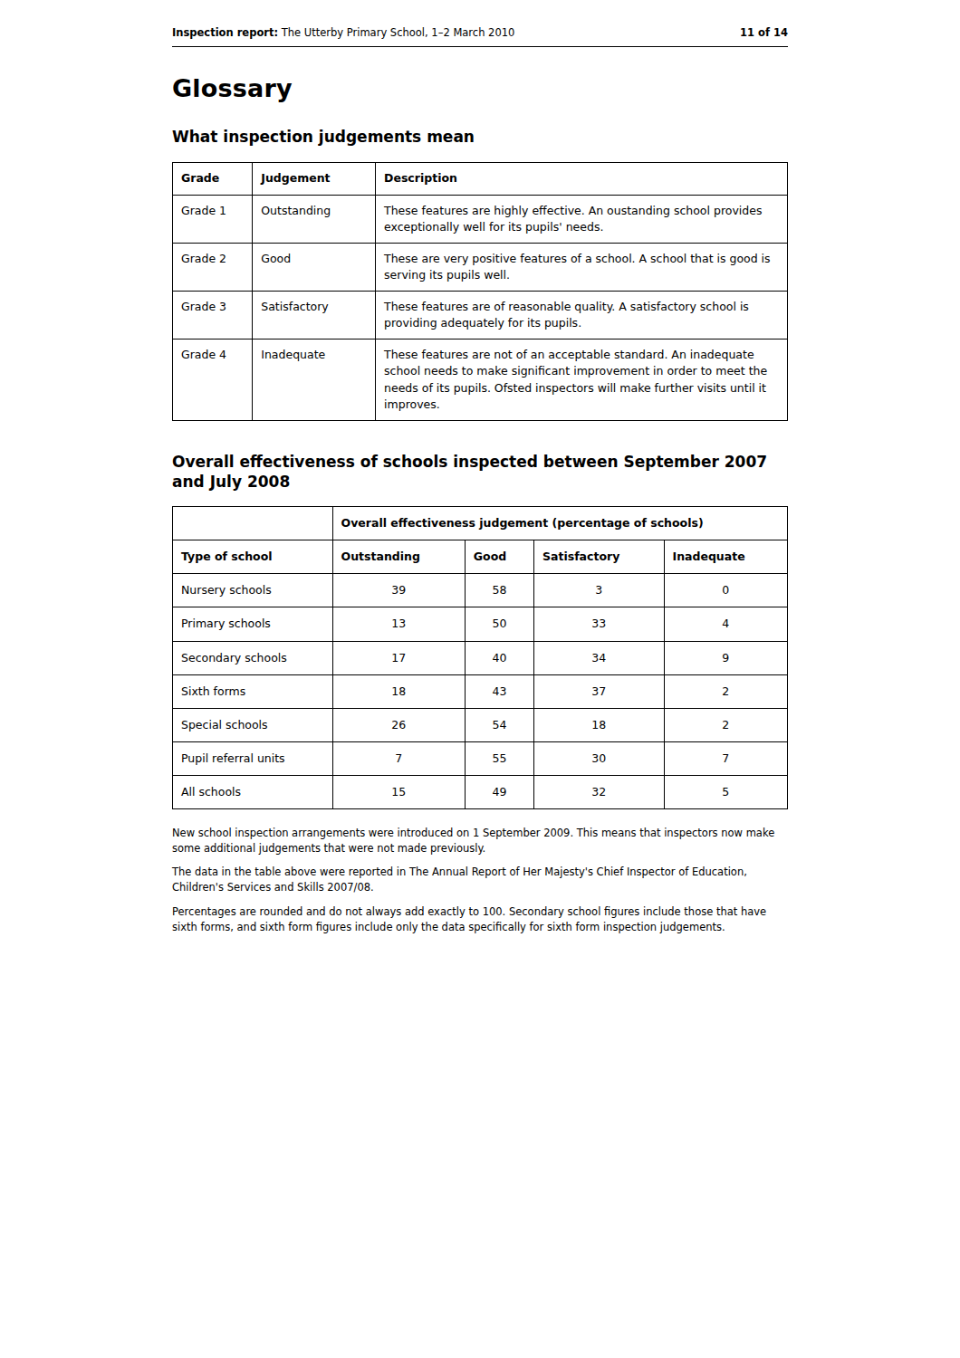Inspection report: The Utterby Primary School, 1–2 March 2010
11 of 14
Glossary
What inspection judgements mean
| Grade | Judgement | Description |
| --- | --- | --- |
| Grade 1 | Outstanding | These features are highly effective. An oustanding school provides exceptionally well for its pupils' needs. |
| Grade 2 | Good | These are very positive features of a school. A school that is good is serving its pupils well. |
| Grade 3 | Satisfactory | These features are of reasonable quality. A satisfactory school is providing adequately for its pupils. |
| Grade 4 | Inadequate | These features are not of an acceptable standard. An inadequate school needs to make significant improvement in order to meet the needs of its pupils. Ofsted inspectors will make further visits until it improves. |
Overall effectiveness of schools inspected between September 2007 and July 2008
| | Overall effectiveness judgement (percentage of schools) |
| --- | --- |
| Type of school | Outstanding | Good | Satisfactory | Inadequate |
| Nursery schools | 39 | 58 | 3 | 0 |
| Primary schools | 13 | 50 | 33 | 4 |
| Secondary schools | 17 | 40 | 34 | 9 |
| Sixth forms | 18 | 43 | 37 | 2 |
| Special schools | 26 | 54 | 18 | 2 |
| Pupil referral units | 7 | 55 | 30 | 7 |
| All schools | 15 | 49 | 32 | 5 |
New school inspection arrangements were introduced on 1 September 2009. This means that inspectors now make some additional judgements that were not made previously.
The data in the table above were reported in The Annual Report of Her Majesty's Chief Inspector of Education, Children's Services and Skills 2007/08.
Percentages are rounded and do not always add exactly to 100. Secondary school figures include those that have sixth forms, and sixth form figures include only the data specifically for sixth form inspection judgements.